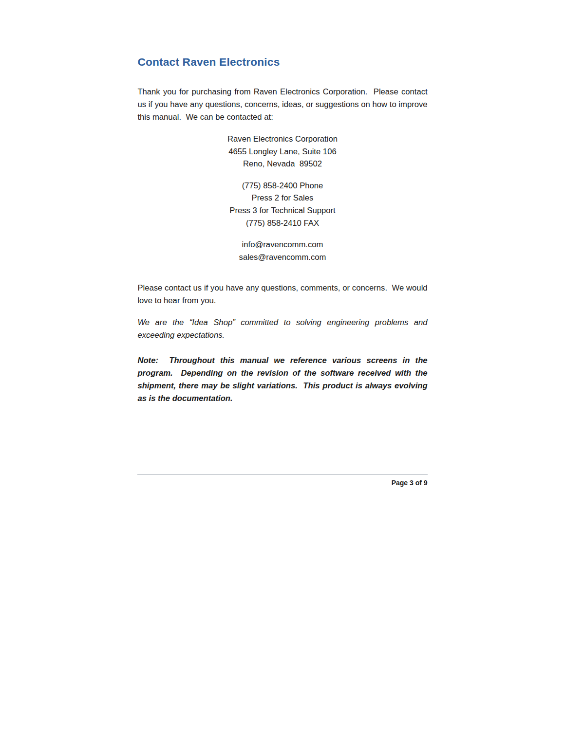Contact Raven Electronics
Thank you for purchasing from Raven Electronics Corporation. Please contact us if you have any questions, concerns, ideas, or suggestions on how to improve this manual. We can be contacted at:
Raven Electronics Corporation
4655 Longley Lane, Suite 106
Reno, Nevada 89502
(775) 858-2400 Phone
Press 2 for Sales
Press 3 for Technical Support
(775) 858-2410 FAX
info@ravencomm.com
sales@ravencomm.com
Please contact us if you have any questions, comments, or concerns. We would love to hear from you.
We are the “Idea Shop” committed to solving engineering problems and exceeding expectations.
Note: Throughout this manual we reference various screens in the program. Depending on the revision of the software received with the shipment, there may be slight variations. This product is always evolving as is the documentation.
Page 3 of 9